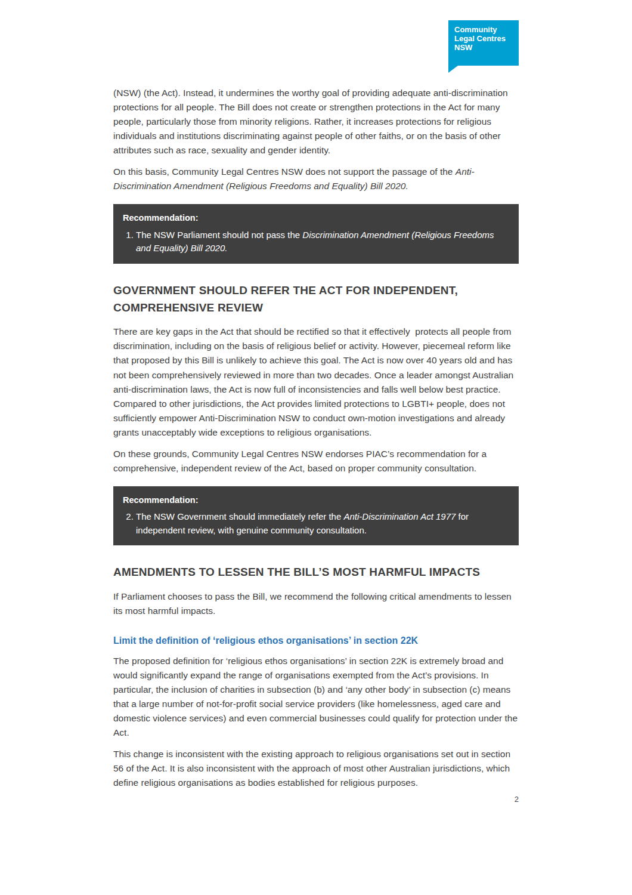Community Legal Centres NSW
(NSW) (the Act). Instead, it undermines the worthy goal of providing adequate anti-discrimination protections for all people. The Bill does not create or strengthen protections in the Act for many people, particularly those from minority religions. Rather, it increases protections for religious individuals and institutions discriminating against people of other faiths, or on the basis of other attributes such as race, sexuality and gender identity.
On this basis, Community Legal Centres NSW does not support the passage of the Anti-Discrimination Amendment (Religious Freedoms and Equality) Bill 2020.
Recommendation:
The NSW Parliament should not pass the Discrimination Amendment (Religious Freedoms and Equality) Bill 2020.
Government should refer the Act for independent, comprehensive review
There are key gaps in the Act that should be rectified so that it effectively protects all people from discrimination, including on the basis of religious belief or activity. However, piecemeal reform like that proposed by this Bill is unlikely to achieve this goal. The Act is now over 40 years old and has not been comprehensively reviewed in more than two decades. Once a leader amongst Australian anti-discrimination laws, the Act is now full of inconsistencies and falls well below best practice. Compared to other jurisdictions, the Act provides limited protections to LGBTI+ people, does not sufficiently empower Anti-Discrimination NSW to conduct own-motion investigations and already grants unacceptably wide exceptions to religious organisations.
On these grounds, Community Legal Centres NSW endorses PIAC’s recommendation for a comprehensive, independent review of the Act, based on proper community consultation.
Recommendation:
The NSW Government should immediately refer the Anti-Discrimination Act 1977 for independent review, with genuine community consultation.
Amendments to lessen the Bill’s most harmful impacts
If Parliament chooses to pass the Bill, we recommend the following critical amendments to lessen its most harmful impacts.
Limit the definition of ‘religious ethos organisations’ in section 22K
The proposed definition for ‘religious ethos organisations’ in section 22K is extremely broad and would significantly expand the range of organisations exempted from the Act’s provisions. In particular, the inclusion of charities in subsection (b) and ‘any other body’ in subsection (c) means that a large number of not-for-profit social service providers (like homelessness, aged care and domestic violence services) and even commercial businesses could qualify for protection under the Act.
This change is inconsistent with the existing approach to religious organisations set out in section 56 of the Act. It is also inconsistent with the approach of most other Australian jurisdictions, which define religious organisations as bodies established for religious purposes.
2